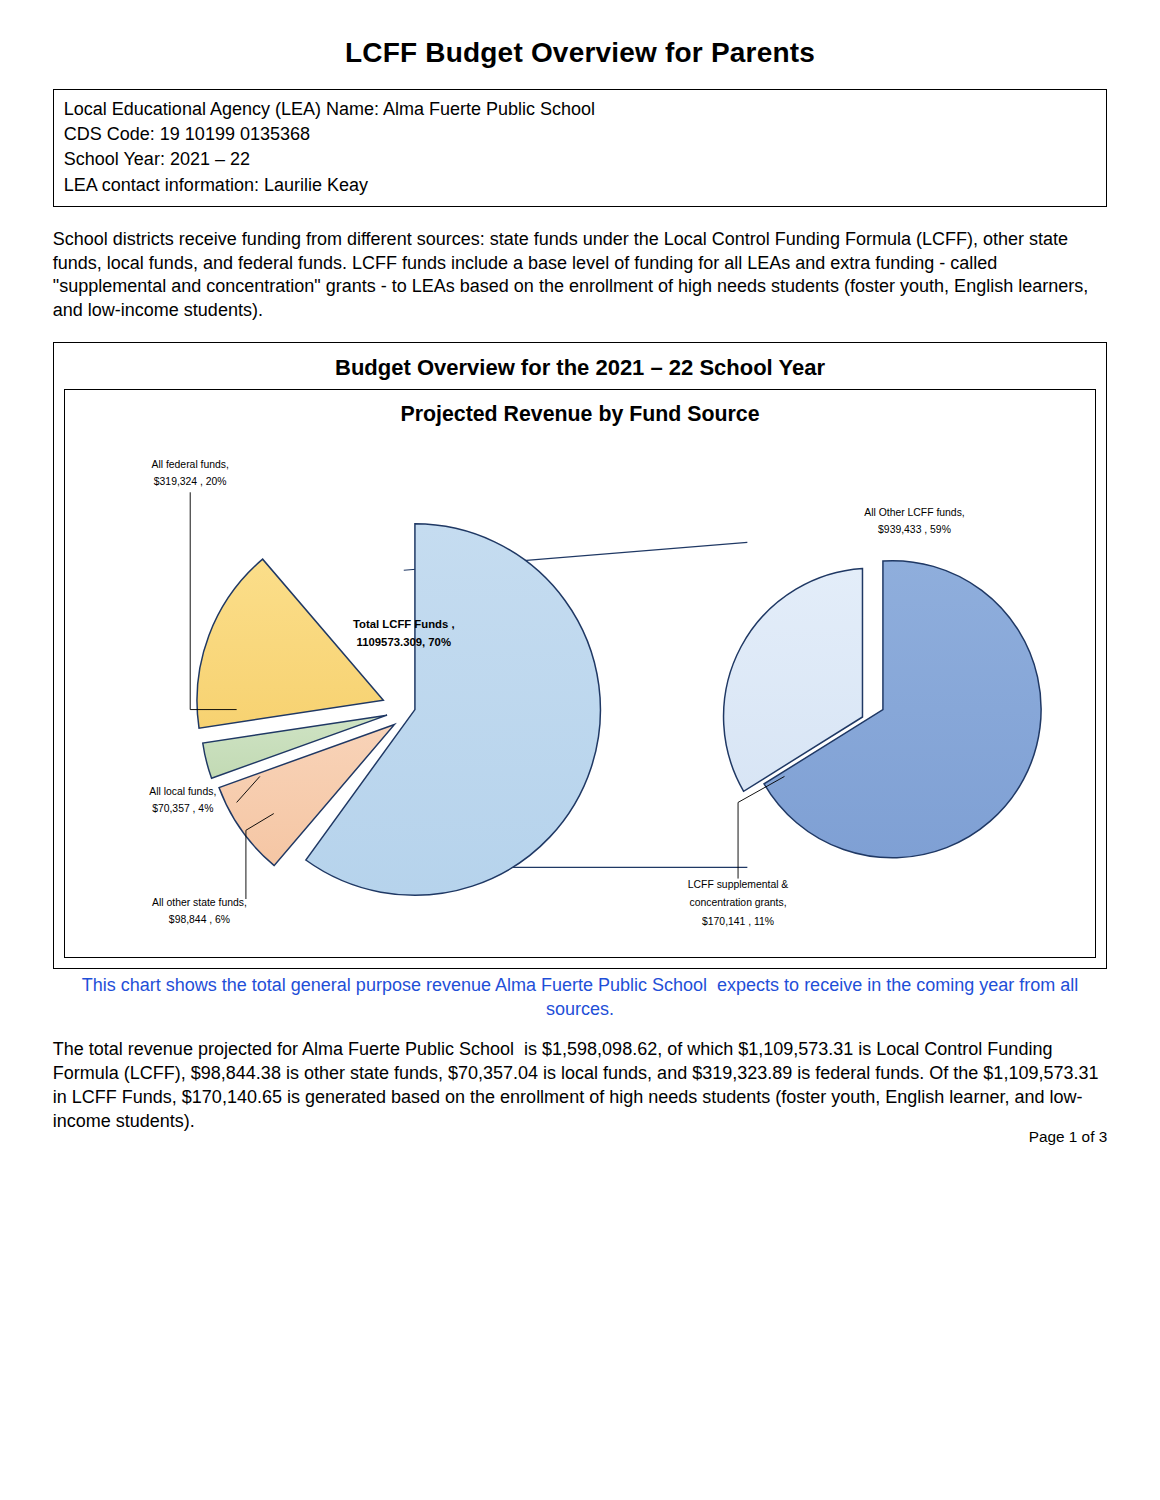LCFF Budget Overview for Parents
Local Educational Agency (LEA) Name: Alma Fuerte Public School
CDS Code: 19 10199 0135368
School Year: 2021 – 22
LEA contact information: Laurilie Keay
School districts receive funding from different sources: state funds under the Local Control Funding Formula (LCFF), other state funds, local funds, and federal funds. LCFF funds include a base level of funding for all LEAs and extra funding - called "supplemental and concentration" grants - to LEAs based on the enrollment of high needs students (foster youth, English learners, and low-income students).
Budget Overview for the 2021 – 22 School Year
Projected Revenue by Fund Source
All federal funds, $319,324 , 20% Total LCFF Funds , 1109573.309, 70% All Other LCFF funds, $939,433 , 59% All local funds, $70,357 , 4% All other state funds, $98,844 , 6% LCFF supplemental & concentration grants, $170,141 , 11%
This chart shows the total general purpose revenue Alma Fuerte Public School expects to receive in the coming year from all sources.
The total revenue projected for Alma Fuerte Public School is $1,598,098.62, of which $1,109,573.31 is Local Control Funding Formula (LCFF), $98,844.38 is other state funds, $70,357.04 is local funds, and $319,323.89 is federal funds. Of the $1,109,573.31 in LCFF Funds, $170,140.65 is generated based on the enrollment of high needs students (foster youth, English learner, and low-income students).
Page 1 of 3